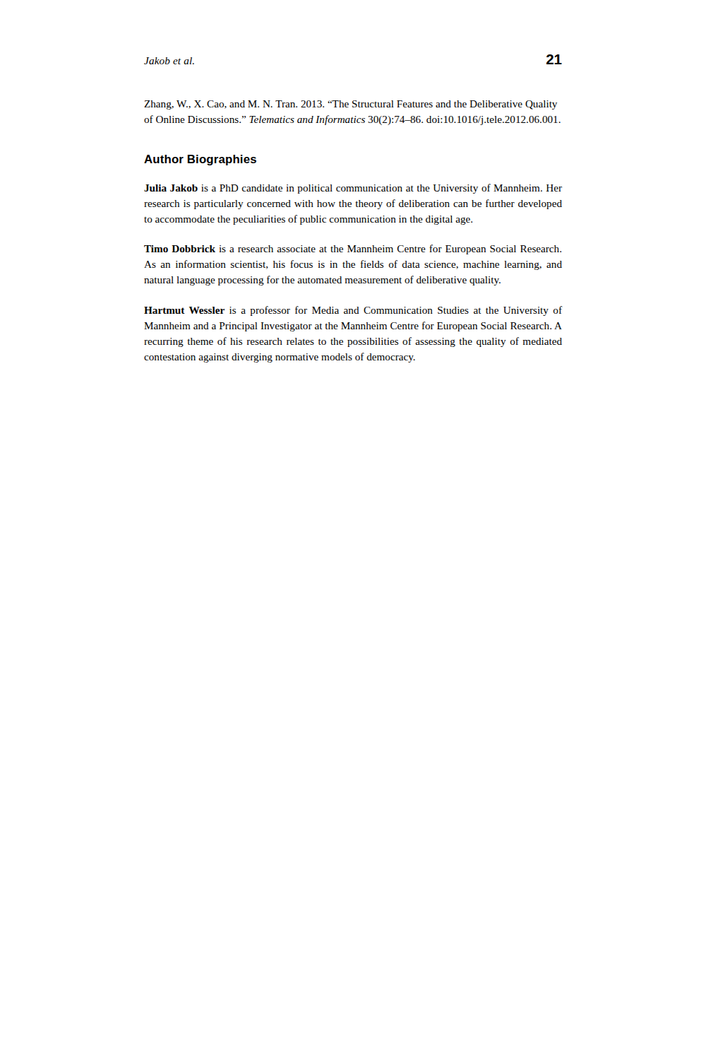Jakob et al. 21
Zhang, W., X. Cao, and M. N. Tran. 2013. “The Structural Features and the Deliberative Quality of Online Discussions.” Telematics and Informatics 30(2):74–86. doi:10.1016/j.tele.2012.06.001.
Author Biographies
Julia Jakob is a PhD candidate in political communication at the University of Mannheim. Her research is particularly concerned with how the theory of deliberation can be further developed to accommodate the peculiarities of public communication in the digital age.
Timo Dobbrick is a research associate at the Mannheim Centre for European Social Research. As an information scientist, his focus is in the fields of data science, machine learning, and natural language processing for the automated measurement of deliberative quality.
Hartmut Wessler is a professor for Media and Communication Studies at the University of Mannheim and a Principal Investigator at the Mannheim Centre for European Social Research. A recurring theme of his research relates to the possibilities of assessing the quality of mediated contestation against diverging normative models of democracy.